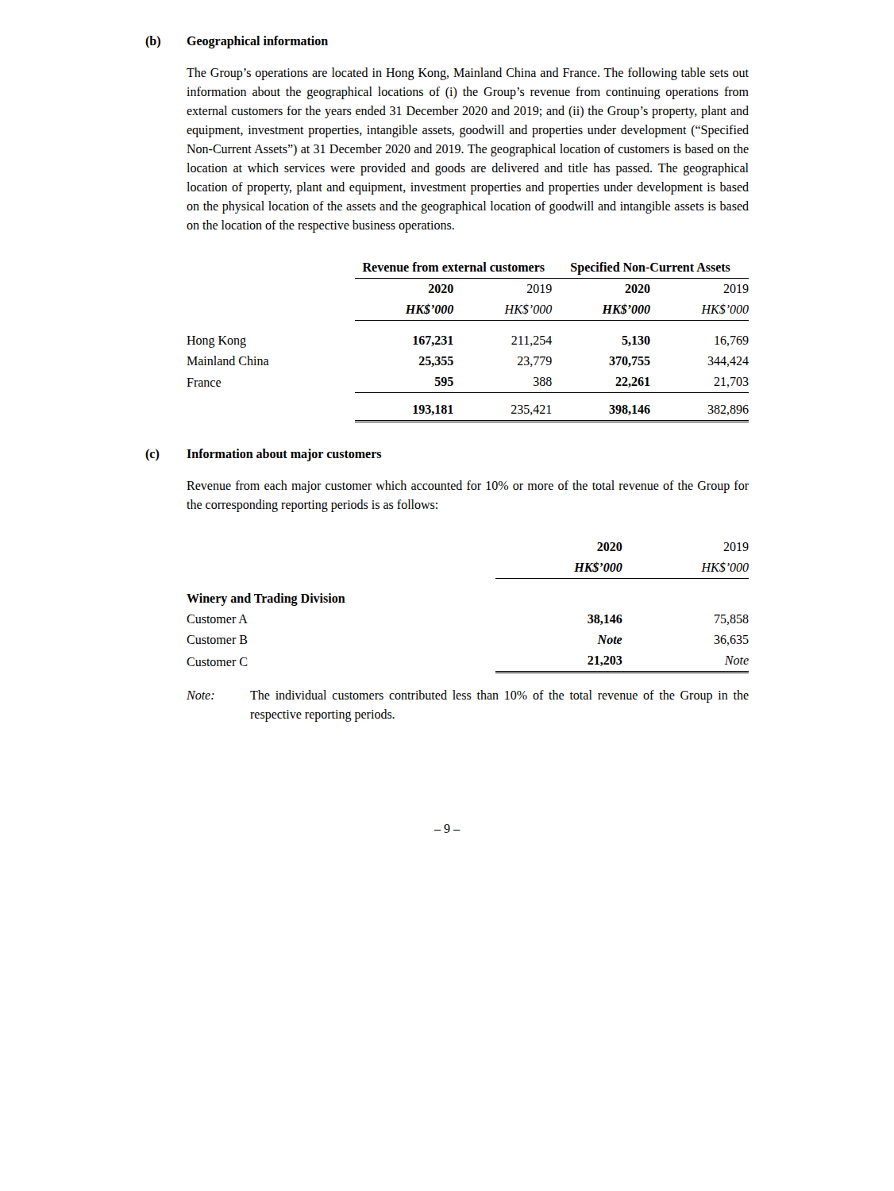(b) Geographical information
The Group’s operations are located in Hong Kong, Mainland China and France. The following table sets out information about the geographical locations of (i) the Group’s revenue from continuing operations from external customers for the years ended 31 December 2020 and 2019; and (ii) the Group’s property, plant and equipment, investment properties, intangible assets, goodwill and properties under development (“Specified Non-Current Assets”) at 31 December 2020 and 2019. The geographical location of customers is based on the location at which services were provided and goods are delivered and title has passed. The geographical location of property, plant and equipment, investment properties and properties under development is based on the physical location of the assets and the geographical location of goodwill and intangible assets is based on the location of the respective business operations.
| | Revenue from external customers | Specified Non-Current Assets |
| | 2020 | 2019 | 2020 | 2019 |
| | HK$’000 | HK$’000 | HK$’000 | HK$’000 |
| Hong Kong | 167,231 | 211,254 | 5,130 | 16,769 |
| Mainland China | 25,355 | 23,779 | 370,755 | 344,424 |
| France | 595 | 388 | 22,261 | 21,703 |
| | 193,181 | 235,421 | 398,146 | 382,896 |
(c) Information about major customers
Revenue from each major customer which accounted for 10% or more of the total revenue of the Group for the corresponding reporting periods is as follows:
| | 2020 | 2019 |
| | HK$’000 | HK$’000 |
| Winery and Trading Division | | |
| Customer A | 38,146 | 75,858 |
| Customer B | Note | 36,635 |
| Customer C | 21,203 | Note |
Note: The individual customers contributed less than 10% of the total revenue of the Group in the respective reporting periods.
– 9 –